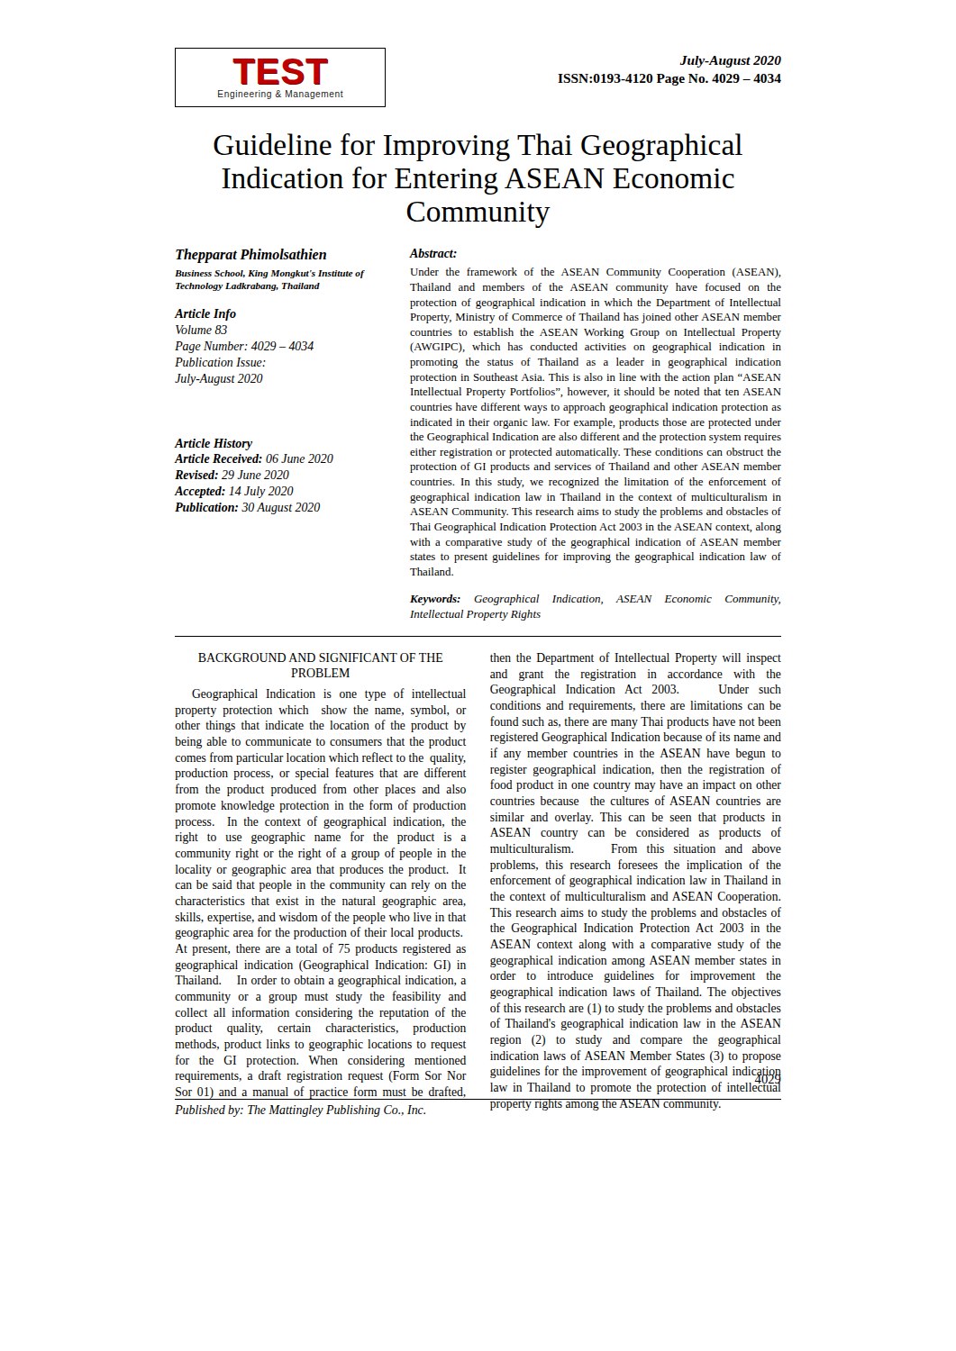TEST
Engineering & Management
July-August 2020
ISSN:0193-4120 Page No. 4029 – 4034
Guideline for Improving Thai Geographical
Indication for Entering ASEAN Economic
Community
Thepparat Phimolsathien
Business School, King Mongkut's Institute of Technology Ladkrabang, Thailand
Article Info
Volume 83
Page Number: 4029 – 4034
Publication Issue:
July-August 2020
Article History
Article Received: 06 June 2020
Revised: 29 June 2020
Accepted: 14 July 2020
Publication: 30 August 2020
Abstract:
Under the framework of the ASEAN Community Cooperation (ASEAN), Thailand and members of the ASEAN community have focused on the protection of geographical indication in which the Department of Intellectual Property, Ministry of Commerce of Thailand has joined other ASEAN member countries to establish the ASEAN Working Group on Intellectual Property (AWGIPC), which has conducted activities on geographical indication in promoting the status of Thailand as a leader in geographical indication protection in Southeast Asia. This is also in line with the action plan “ASEAN Intellectual Property Portfolios”, however, it should be noted that ten ASEAN countries have different ways to approach geographical indication protection as indicated in their organic law. For example, products those are protected under the Geographical Indication are also different and the protection system requires either registration or protected automatically. These conditions can obstruct the protection of GI products and services of Thailand and other ASEAN member countries. In this study, we recognized the limitation of the enforcement of geographical indication law in Thailand in the context of multiculturalism in ASEAN Community. This research aims to study the problems and obstacles of Thai Geographical Indication Protection Act 2003 in the ASEAN context, along with a comparative study of the geographical indication of ASEAN member states to present guidelines for improving the geographical indication law of Thailand.
Keywords: Geographical Indication, ASEAN Economic Community, Intellectual Property Rights
Background and Significant of the Problem
Geographical Indication is one type of intellectual property protection which show the name, symbol, or other things that indicate the location of the product by being able to communicate to consumers that the product comes from particular location which reflect to the quality, production process, or special features that are different from the product produced from other places and also promote knowledge protection in the form of production process. In the context of geographical indication, the right to use geographic name for the product is a community right or the right of a group of people in the locality or geographic area that produces the product. It can be said that people in the community can rely on the characteristics that exist in the natural geographic area, skills, expertise, and wisdom of the people who live in that geographic area for the production of their local products. At present, there are a total of 75 products registered as geographical indication (Geographical Indication: GI) in Thailand. In order to obtain a geographical indication, a community or a group must study the feasibility and collect all information considering the reputation of the product quality, certain characteristics, production methods, product links to geographic locations to request for the GI protection. When considering mentioned requirements, a draft registration request (Form Sor Nor Sor 01) and a manual of practice form must be drafted, then the Department of Intellectual Property will inspect and grant the registration in accordance with the Geographical Indication Act 2003. Under such conditions and requirements, there are limitations can be found such as, there are many Thai products have not been registered Geographical Indication because of its name and if any member countries in the ASEAN have begun to register geographical indication, then the registration of food product in one country may have an impact on other countries because the cultures of ASEAN countries are similar and overlay. This can be seen that products in ASEAN country can be considered as products of multiculturalism. From this situation and above problems, this research foresees the implication of the enforcement of geographical indication law in Thailand in the context of multiculturalism and ASEAN Cooperation. This research aims to study the problems and obstacles of the Geographical Indication Protection Act 2003 in the ASEAN context along with a comparative study of the geographical indication among ASEAN member states in order to introduce guidelines for improvement the geographical indication laws of Thailand. The objectives of this research are (1) to study the problems and obstacles of Thailand's geographical indication law in the ASEAN region (2) to study and compare the geographical indication laws of ASEAN Member States (3) to propose guidelines for the improvement of geographical indication law in Thailand to promote the protection of intellectual property rights among the ASEAN community.
4029
Published by: The Mattingley Publishing Co., Inc.